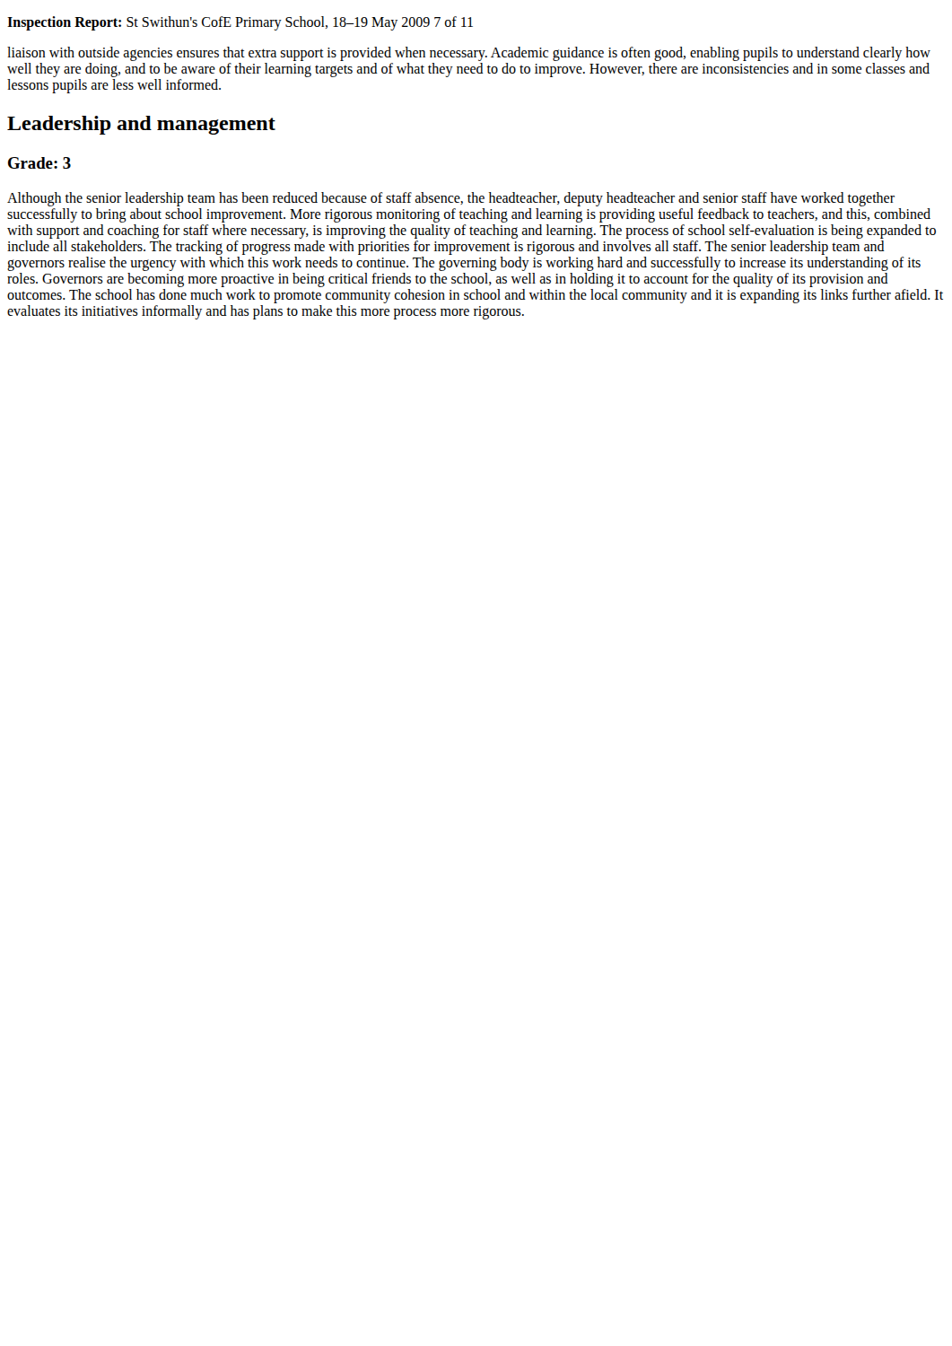Inspection Report: St Swithun's CofE Primary School, 18–19 May 2009 7 of 11
liaison with outside agencies ensures that extra support is provided when necessary. Academic guidance is often good, enabling pupils to understand clearly how well they are doing, and to be aware of their learning targets and of what they need to do to improve. However, there are inconsistencies and in some classes and lessons pupils are less well informed.
Leadership and management
Grade: 3
Although the senior leadership team has been reduced because of staff absence, the headteacher, deputy headteacher and senior staff have worked together successfully to bring about school improvement. More rigorous monitoring of teaching and learning is providing useful feedback to teachers, and this, combined with support and coaching for staff where necessary, is improving the quality of teaching and learning. The process of school self-evaluation is being expanded to include all stakeholders. The tracking of progress made with priorities for improvement is rigorous and involves all staff. The senior leadership team and governors realise the urgency with which this work needs to continue. The governing body is working hard and successfully to increase its understanding of its roles. Governors are becoming more proactive in being critical friends to the school, as well as in holding it to account for the quality of its provision and outcomes. The school has done much work to promote community cohesion in school and within the local community and it is expanding its links further afield. It evaluates its initiatives informally and has plans to make this more process more rigorous.